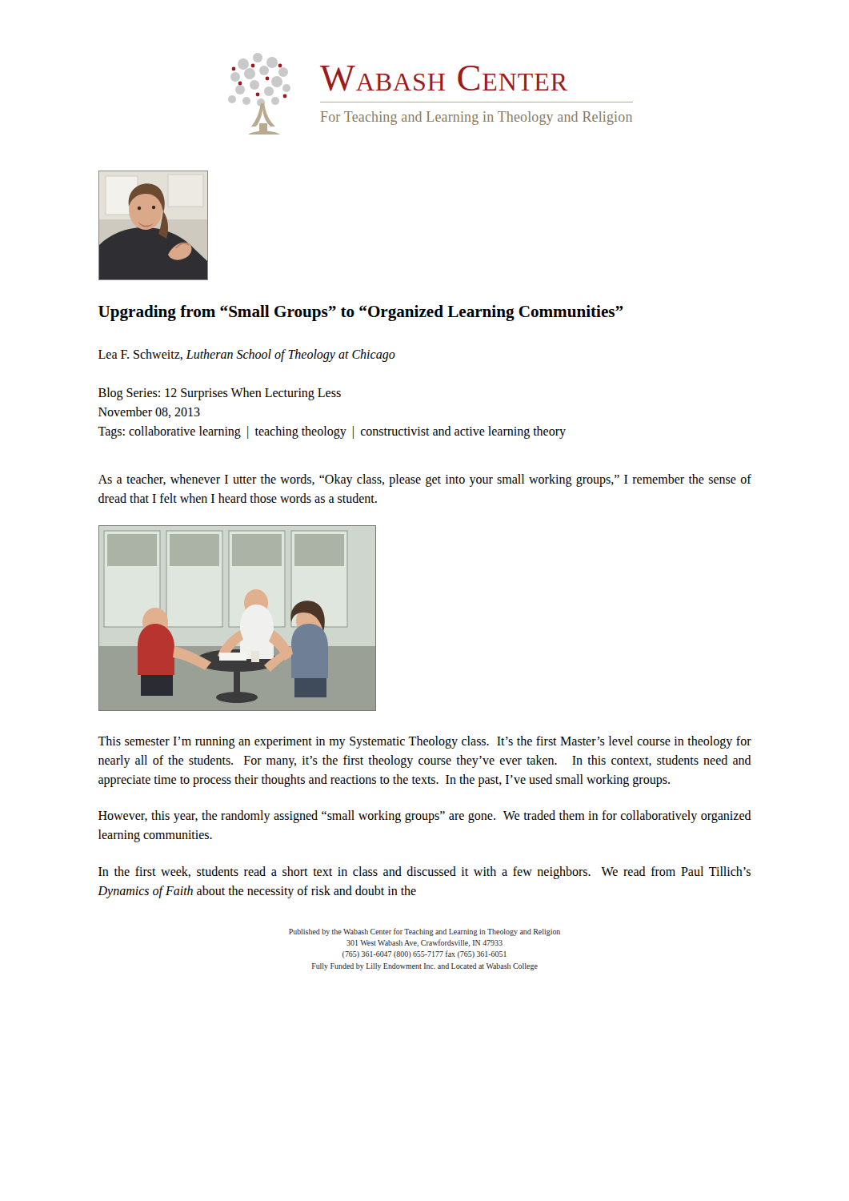Wabash Center
For Teaching and Learning in Theology and Religion
Upgrading from “Small Groups” to “Organized Learning Communities”
Lea F. Schweitz, Lutheran School of Theology at Chicago
Blog Series: 12 Surprises When Lecturing Less
November 08, 2013
Tags: collaborative learning|teaching theology|constructivist and active learning theory
As a teacher, whenever I utter the words, “Okay class, please get into your small working groups,” I remember the sense of dread that I felt when I heard those words as a student.
This semester I’m running an experiment in my Systematic Theology class. It’s the first Master’s level course in theology for nearly all of the students. For many, it’s the first theology course they’ve ever taken. In this context, students need and appreciate time to process their thoughts and reactions to the texts. In the past, I’ve used small working groups.
However, this year, the randomly assigned “small working groups” are gone. We traded them in for collaboratively organized learning communities.
In the first week, students read a short text in class and discussed it with a few neighbors. We read from Paul Tillich’s Dynamics of Faith about the necessity of risk and doubt in the
Published by the Wabash Center for Teaching and Learning in Theology and Religion
301 West Wabash Ave, Crawfordsville, IN 47933
(765) 361-6047 (800) 655-7177 fax (765) 361-6051
Fully Funded by Lilly Endowment Inc. and Located at Wabash College